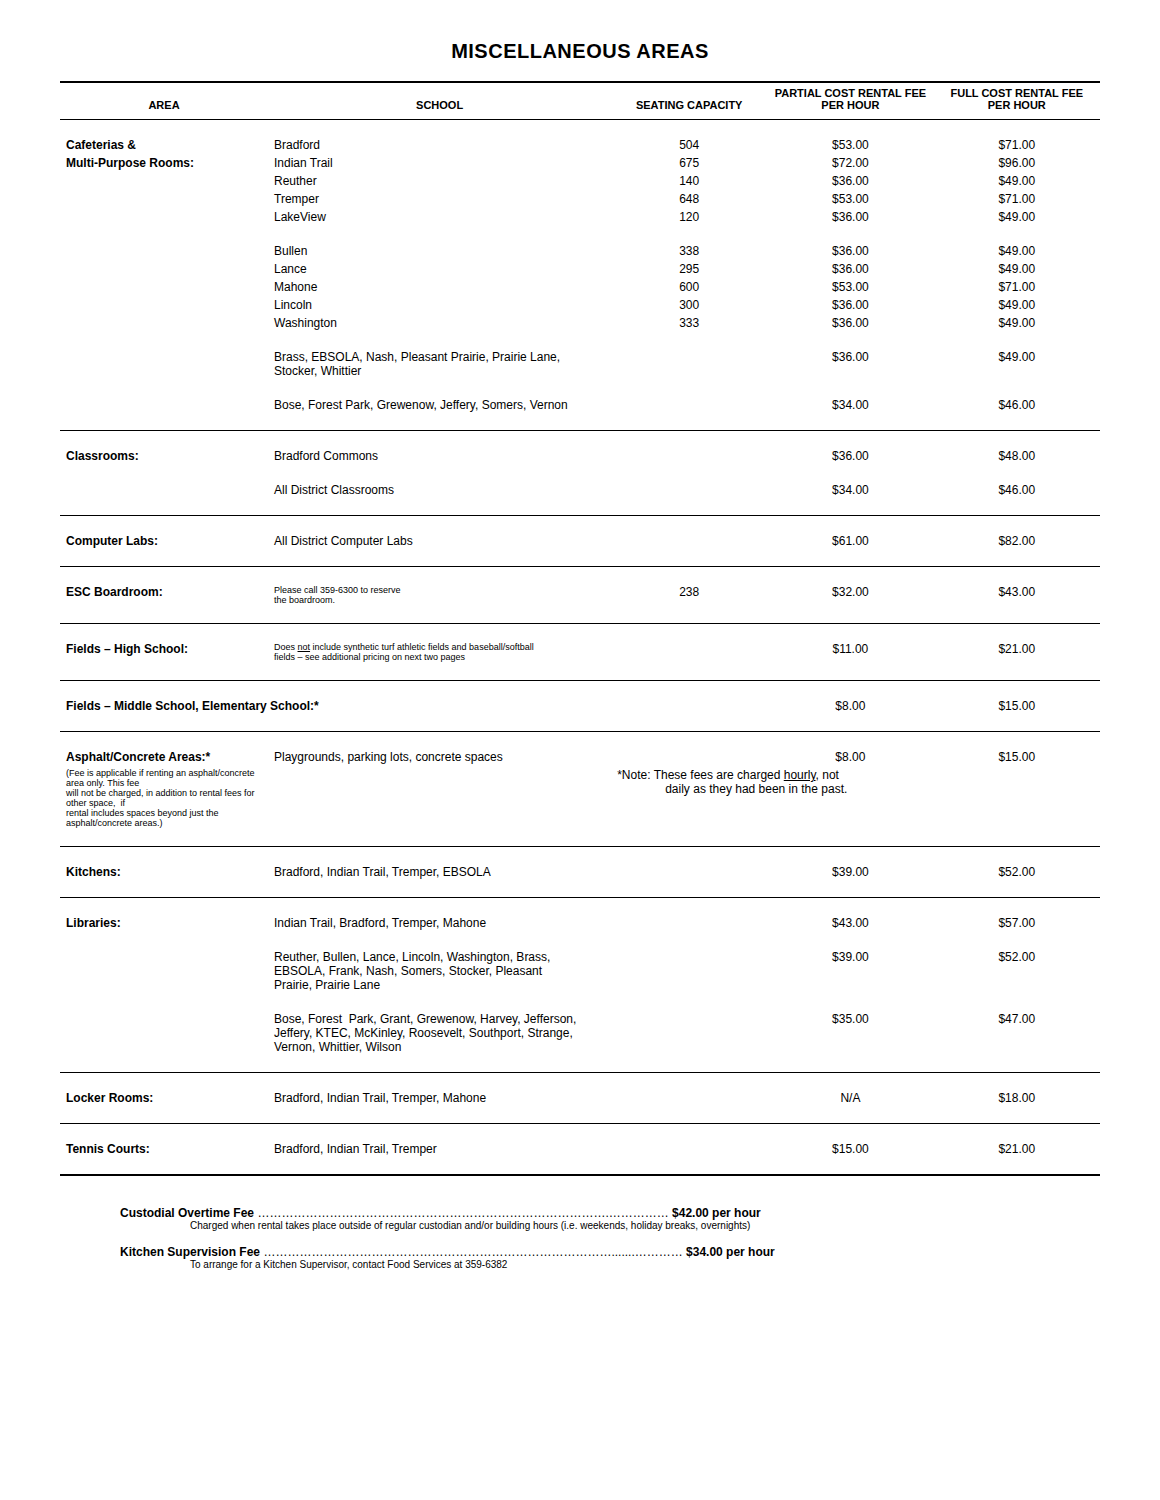MISCELLANEOUS AREAS
| AREA | SCHOOL | SEATING CAPACITY | PARTIAL COST RENTAL FEE PER HOUR | FULL COST RENTAL FEE PER HOUR |
| --- | --- | --- | --- | --- |
| Cafeterias & | Bradford | 504 | $53.00 | $71.00 |
| Multi-Purpose Rooms: | Indian Trail | 675 | $72.00 | $96.00 |
| | Reuther | 140 | $36.00 | $49.00 |
| | Tremper | 648 | $53.00 | $71.00 |
| | LakeView | 120 | $36.00 | $49.00 |
| | Bullen | 338 | $36.00 | $49.00 |
| | Lance | 295 | $36.00 | $49.00 |
| | Mahone | 600 | $53.00 | $71.00 |
| | Lincoln | 300 | $36.00 | $49.00 |
| | Washington | 333 | $36.00 | $49.00 |
| | Brass, EBSOLA, Nash, Pleasant Prairie, Prairie Lane, Stocker, Whittier | | $36.00 | $49.00 |
| | Bose, Forest Park, Grewenow, Jeffery, Somers, Vernon | | $34.00 | $46.00 |
| Classrooms: | Bradford Commons | | $36.00 | $48.00 |
| | All District Classrooms | | $34.00 | $46.00 |
| Computer Labs: | All District Computer Labs | | $61.00 | $82.00 |
| ESC Boardroom: | Please call 359-6300 to reserve the boardroom. | 238 | $32.00 | $43.00 |
| Fields – High School: | Does not include synthetic turf athletic fields and baseball/softball fields – see additional pricing on next two pages | | $11.00 | $21.00 |
| Fields – Middle School, Elementary School: * | | $8.00 | $15.00 |
| Asphalt/Concrete Areas: * | Playgrounds, parking lots, concrete spaces | | $8.00 | $15.00 |
| (Fee is applicable if renting an asphalt/concrete area only. This fee will not be charged, in addition to rental fees for other space, if rental includes spaces beyond just the asphalt/concrete areas.) | | * Note: These fees are charged hourly , not daily as they had been in the past. |
| Kitchens: | Bradford, Indian Trail, Tremper, EBSOLA | | $39.00 | $52.00 |
| Libraries: | Indian Trail, Bradford, Tremper, Mahone | | $43.00 | $57.00 |
| | Reuther, Bullen, Lance, Lincoln, Washington, Brass, EBSOLA, Frank, Nash, Somers, Stocker, Pleasant Prairie, Prairie Lane | | $39.00 | $52.00 |
| | Bose, Forest Park, Grant, Grewenow, Harvey, Jefferson, Jeffery, KTEC, McKinley, Roosevelt, Southport, Strange, Vernon, Whittier, Wilson | | $35.00 | $47.00 |
| Locker Rooms: | Bradford, Indian Trail, Tremper, Mahone | | N/A | $18.00 |
| Tennis Courts: | Bradford, Indian Trail, Tremper | | $15.00 | $21.00 |
Custodial Overtime Fee …………………………………………………………………………….…………… $42.00 per hour
Charged when rental takes place outside of regular custodian and/or building hours (i.e. weekends, holiday breaks, overnights)
Kitchen Supervision Fee …………………………………………………………………………….......………… $34.00 per hour
To arrange for a Kitchen Supervisor, contact Food Services at 359-6382